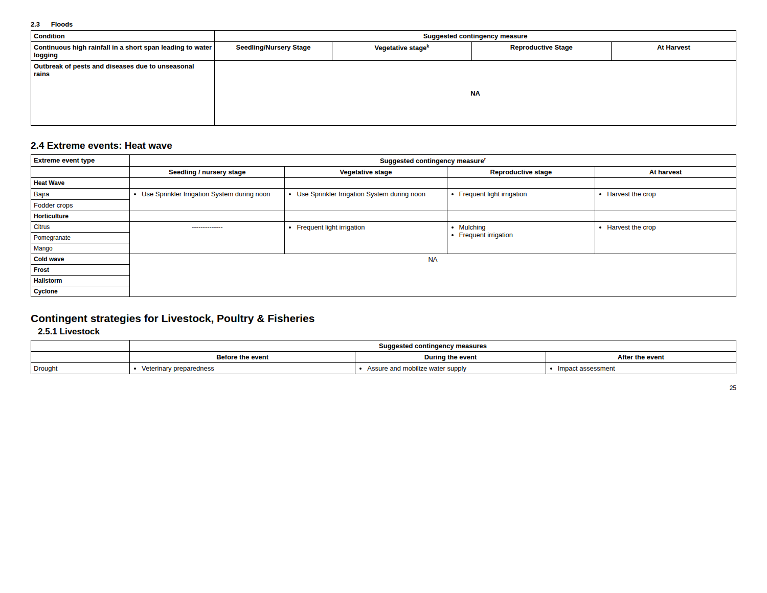2.3 Floods
| Condition | Suggested contingency measure |
| --- | --- |
| Continuous high rainfall in a short span leading to water logging | Seedling/Nursery Stage | Vegetative stage k | Reproductive Stage | At Harvest |
| Outbreak of pests and diseases due to unseasonal rains | NA |
2.4 Extreme events: Heat wave
| Extreme event type | Suggested contingency measure r |
| --- | --- |
| | Seedling / nursery stage | Vegetative stage | Reproductive stage | At harvest |
| Heat Wave | | | | |
| Bajra | Use Sprinkler Irrigation System during noon | Use Sprinkler Irrigation System during noon | Frequent light irrigation | Harvest the crop |
| Fodder crops |
| Horticulture | | | | |
| Citrus | -------------- | Frequent light irrigation | Mulching Frequent irrigation | Harvest the crop |
| Pomegranate |
| Mango |
| Cold wave | NA |
| Frost |
| Hailstorm |
| Cyclone |
Contingent strategies for Livestock, Poultry & Fisheries
2.5.1 Livestock
| | Suggested contingency measures |
| | Before the event | During the event | After the event |
| Drought | Veterinary preparedness | Assure and mobilize water supply | Impact assessment |
25